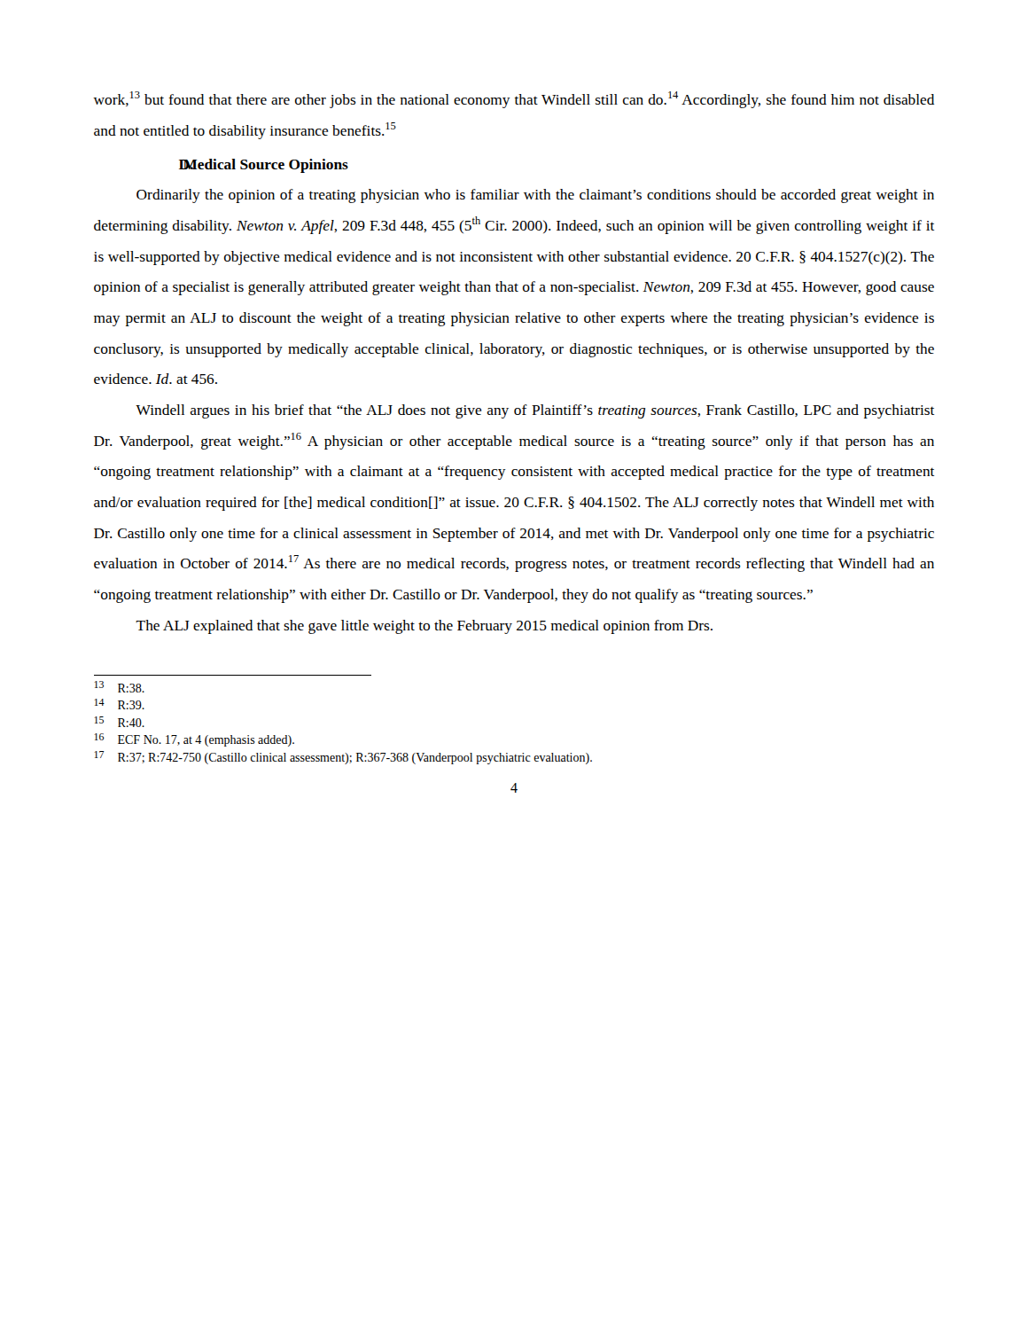work,13 but found that there are other jobs in the national economy that Windell still can do.14 Accordingly, she found him not disabled and not entitled to disability insurance benefits.15
D. Medical Source Opinions
Ordinarily the opinion of a treating physician who is familiar with the claimant’s conditions should be accorded great weight in determining disability. Newton v. Apfel, 209 F.3d 448, 455 (5th Cir. 2000). Indeed, such an opinion will be given controlling weight if it is well-supported by objective medical evidence and is not inconsistent with other substantial evidence. 20 C.F.R. § 404.1527(c)(2). The opinion of a specialist is generally attributed greater weight than that of a non-specialist. Newton, 209 F.3d at 455. However, good cause may permit an ALJ to discount the weight of a treating physician relative to other experts where the treating physician’s evidence is conclusory, is unsupported by medically acceptable clinical, laboratory, or diagnostic techniques, or is otherwise unsupported by the evidence. Id. at 456.
Windell argues in his brief that “the ALJ does not give any of Plaintiff’s treating sources, Frank Castillo, LPC and psychiatrist Dr. Vanderpool, great weight.”16 A physician or other acceptable medical source is a “treating source” only if that person has an “ongoing treatment relationship” with a claimant at a “frequency consistent with accepted medical practice for the type of treatment and/or evaluation required for [the] medical condition[]” at issue. 20 C.F.R. § 404.1502. The ALJ correctly notes that Windell met with Dr. Castillo only one time for a clinical assessment in September of 2014, and met with Dr. Vanderpool only one time for a psychiatric evaluation in October of 2014.17 As there are no medical records, progress notes, or treatment records reflecting that Windell had an “ongoing treatment relationship” with either Dr. Castillo or Dr. Vanderpool, they do not qualify as “treating sources.”
The ALJ explained that she gave little weight to the February 2015 medical opinion from Drs.
13 R:38.
14 R:39.
15 R:40.
16 ECF No. 17, at 4 (emphasis added).
17 R:37; R:742-750 (Castillo clinical assessment); R:367-368 (Vanderpool psychiatric evaluation).
4